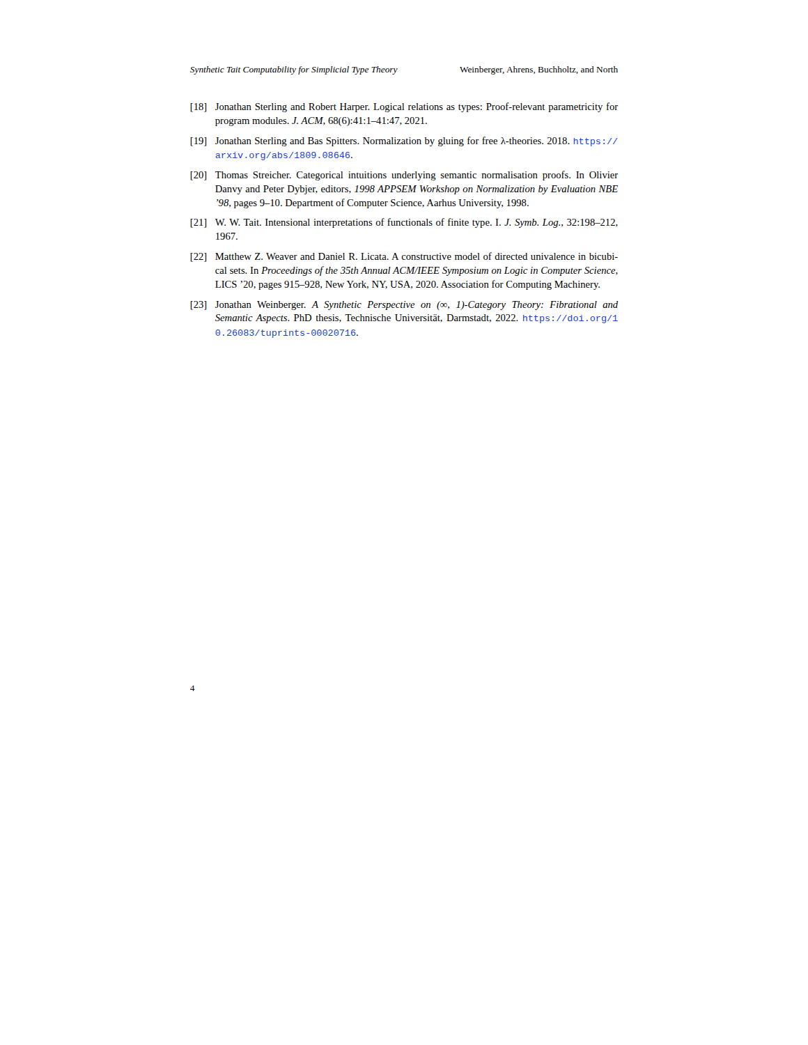Synthetic Tait Computability for Simplicial Type Theory Weinberger, Ahrens, Buchholtz, and North
[18] Jonathan Sterling and Robert Harper. Logical relations as types: Proof-relevant parametricity for program modules. J. ACM, 68(6):41:1–41:47, 2021.
[19] Jonathan Sterling and Bas Spitters. Normalization by gluing for free λ-theories. 2018. https://arxiv.org/abs/1809.08646.
[20] Thomas Streicher. Categorical intuitions underlying semantic normalisation proofs. In Olivier Danvy and Peter Dybjer, editors, 1998 APPSEM Workshop on Normalization by Evaluation NBE ’98, pages 9–10. Department of Computer Science, Aarhus University, 1998.
[21] W. W. Tait. Intensional interpretations of functionals of finite type. I. J. Symb. Log., 32:198–212, 1967.
[22] Matthew Z. Weaver and Daniel R. Licata. A constructive model of directed univalence in bicubical sets. In Proceedings of the 35th Annual ACM/IEEE Symposium on Logic in Computer Science, LICS ’20, pages 915–928, New York, NY, USA, 2020. Association for Computing Machinery.
[23] Jonathan Weinberger. A Synthetic Perspective on (∞, 1)-Category Theory: Fibrational and Semantic Aspects. PhD thesis, Technische Universität, Darmstadt, 2022. https://doi.org/10.26083/tuprints-00020716.
4